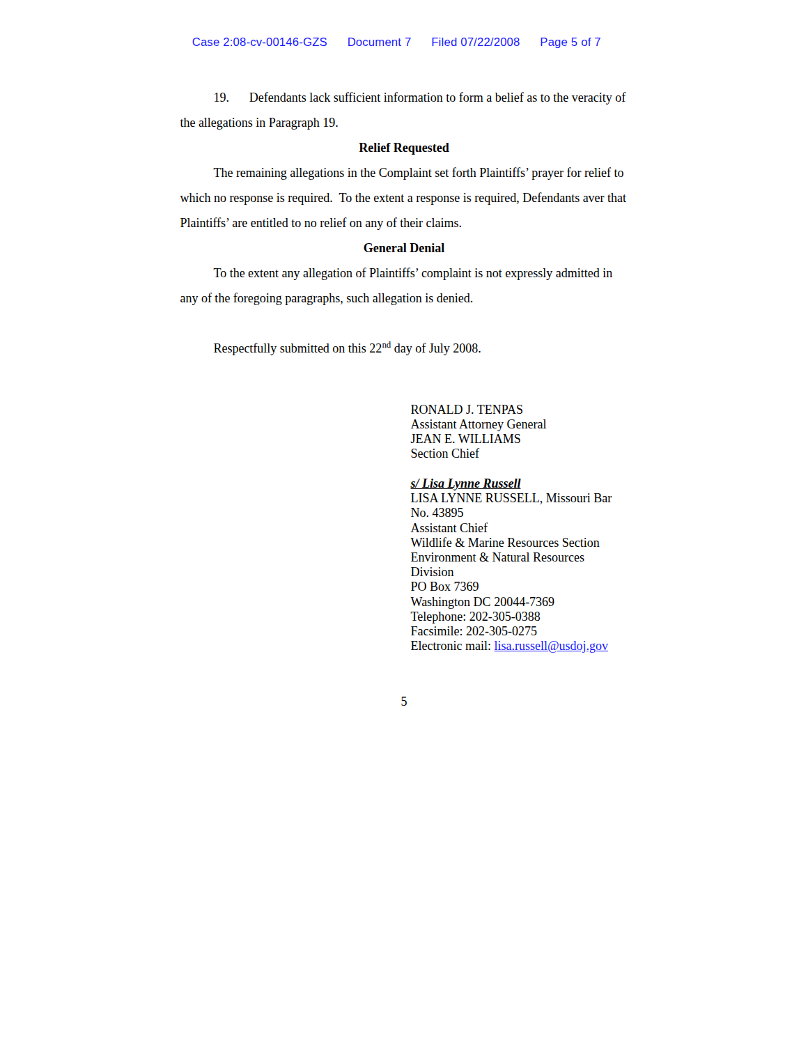Case 2:08-cv-00146-GZS Document 7 Filed 07/22/2008 Page 5 of 7
19. Defendants lack sufficient information to form a belief as to the veracity of the allegations in Paragraph 19.
Relief Requested
The remaining allegations in the Complaint set forth Plaintiffs’ prayer for relief to which no response is required. To the extent a response is required, Defendants aver that Plaintiffs’ are entitled to no relief on any of their claims.
General Denial
To the extent any allegation of Plaintiffs’ complaint is not expressly admitted in any of the foregoing paragraphs, such allegation is denied.
Respectfully submitted on this 22nd day of July 2008.
RONALD J. TENPAS
Assistant Attorney General
JEAN E. WILLIAMS
Section Chief
s/ Lisa Lynne Russell
LISA LYNNE RUSSELL, Missouri Bar No. 43895
Assistant Chief
Wildlife & Marine Resources Section
Environment & Natural Resources Division
PO Box 7369
Washington DC 20044-7369
Telephone: 202-305-0388
Facsimile: 202-305-0275
Electronic mail: lisa.russell@usdoj.gov
5